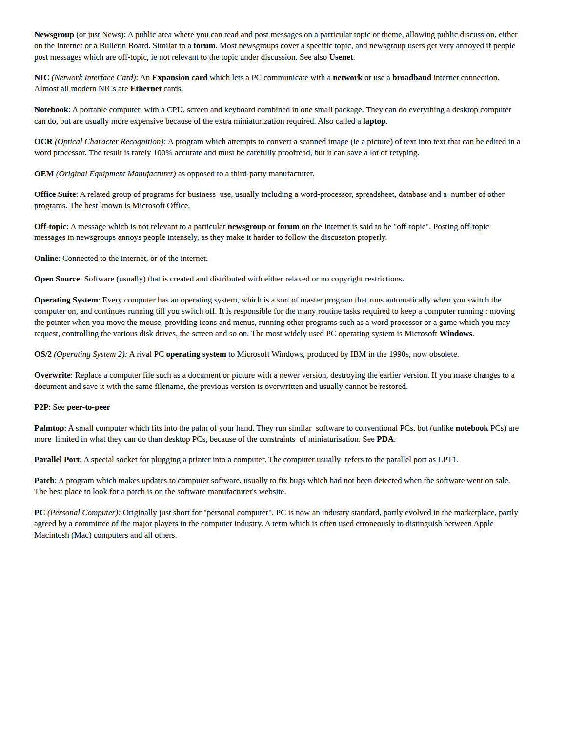Newsgroup
Newsgroup (or just News): A public area where you can read and post messages on a particular topic or theme, allowing public discussion, either on the Internet or a Bulletin Board. Similar to a forum. Most newsgroups cover a specific topic, and newsgroup users get very annoyed if people post messages which are off-topic, ie not relevant to the topic under discussion. See also Usenet.
NIC
NIC (Network Interface Card): An Expansion card which lets a PC communicate with a network or use a broadband internet connection. Almost all modern NICs are Ethernet cards.
Notebook
Notebook: A portable computer, with a CPU, screen and keyboard combined in one small package. They can do everything a desktop computer can do, but are usually more expensive because of the extra miniaturization required. Also called a laptop.
OCR
OCR (Optical Character Recognition): A program which attempts to convert a scanned image (ie a picture) of text into text that can be edited in a word processor. The result is rarely 100% accurate and must be carefully proofread, but it can save a lot of retyping.
OEM
OEM (Original Equipment Manufacturer) as opposed to a third-party manufacturer.
Office Suite
Office Suite: A related group of programs for business use, usually including a word-processor, spreadsheet, database and a number of other programs. The best known is Microsoft Office.
Off-topic
Off-topic: A message which is not relevant to a particular newsgroup or forum on the Internet is said to be "off-topic". Posting off-topic messages in newsgroups annoys people intensely, as they make it harder to follow the discussion properly.
Online
Online: Connected to the internet, or of the internet.
Open Source
Open Source: Software (usually) that is created and distributed with either relaxed or no copyright restrictions.
Operating System
Operating System: Every computer has an operating system, which is a sort of master program that runs automatically when you switch the computer on, and continues running till you switch off. It is responsible for the many routine tasks required to keep a computer running : moving the pointer when you move the mouse, providing icons and menus, running other programs such as a word processor or a game which you may request, controlling the various disk drives, the screen and so on. The most widely used PC operating system is Microsoft Windows.
OS/2
OS/2 (Operating System 2): A rival PC operating system to Microsoft Windows, produced by IBM in the 1990s, now obsolete.
Overwrite
Overwrite: Replace a computer file such as a document or picture with a newer version, destroying the earlier version. If you make changes to a document and save it with the same filename, the previous version is overwritten and usually cannot be restored.
P2P
P2P: See peer-to-peer
Palmtop
Palmtop: A small computer which fits into the palm of your hand. They run similar software to conventional PCs, but (unlike notebook PCs) are more limited in what they can do than desktop PCs, because of the constraints of miniaturisation. See PDA.
Parallel Port
Parallel Port: A special socket for plugging a printer into a computer. The computer usually refers to the parallel port as LPT1.
Patch
Patch: A program which makes updates to computer software, usually to fix bugs which had not been detected when the software went on sale. The best place to look for a patch is on the software manufacturer's website.
PC
PC (Personal Computer): Originally just short for "personal computer", PC is now an industry standard, partly evolved in the marketplace, partly agreed by a committee of the major players in the computer industry. A term which is often used erroneously to distinguish between Apple Macintosh (Mac) computers and all others.